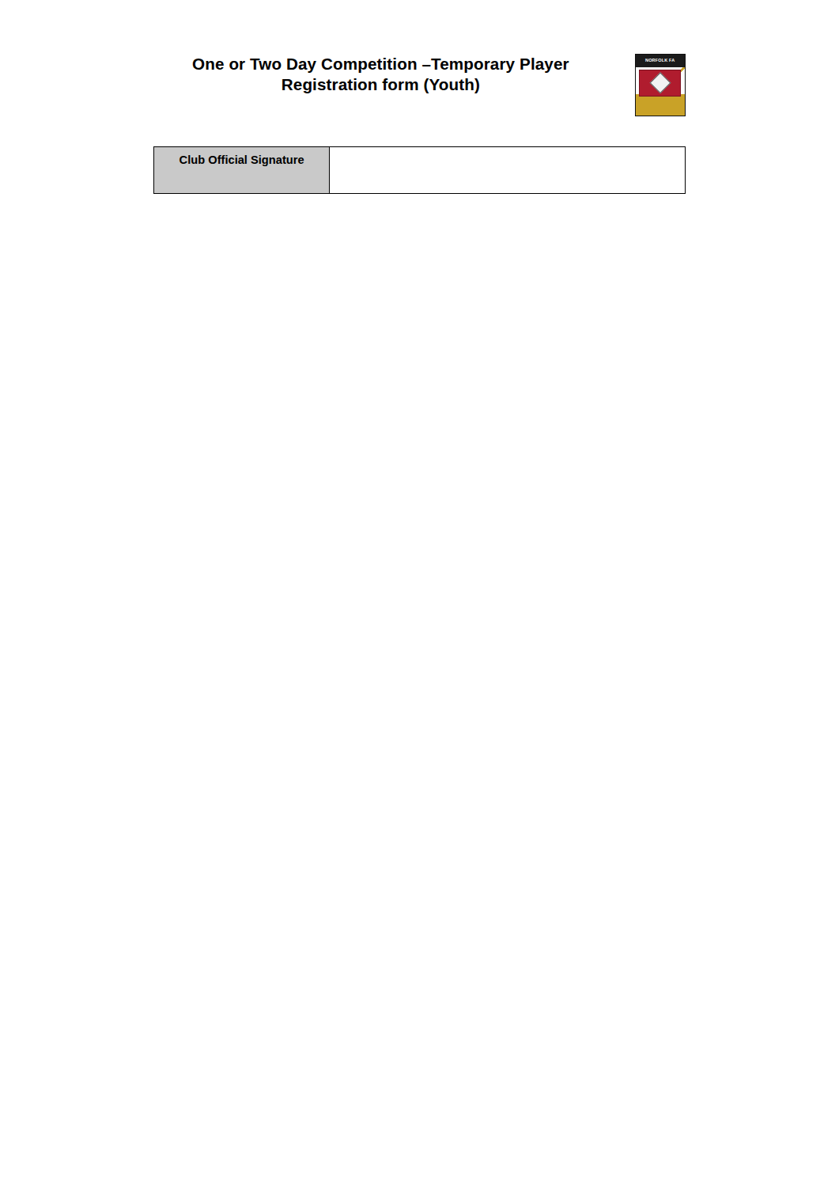NORFOLK FA
One or Two Day Competition –Temporary Player Registration form (Youth)
| Club Official Signature | |